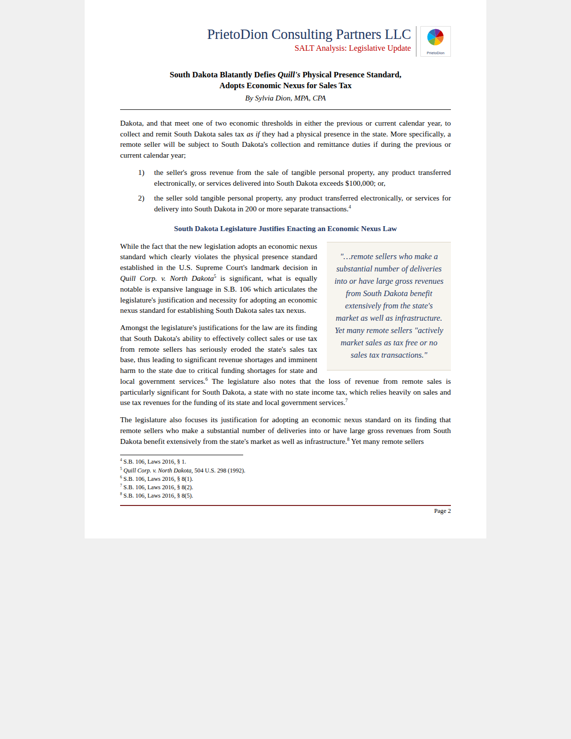PrietoDion Consulting Partners LLC
SALT Analysis: Legislative Update
PrietoDion
South Dakota Blatantly Defies Quill's Physical Presence Standard,
Adopts Economic Nexus for Sales Tax
By Sylvia Dion, MPA, CPA
Dakota, and that meet one of two economic thresholds in either the previous or current calendar year, to collect and remit South Dakota sales tax as if they had a physical presence in the state. More specifically, a remote seller will be subject to South Dakota's collection and remittance duties if during the previous or current calendar year;
the seller's gross revenue from the sale of tangible personal property, any product transferred electronically, or services delivered into South Dakota exceeds $100,000; or,
the seller sold tangible personal property, any product transferred electronically, or services for delivery into South Dakota in 200 or more separate transactions.4
South Dakota Legislature Justifies Enacting an Economic Nexus Law
"…remote sellers who make a substantial number of deliveries into or have large gross revenues from South Dakota benefit extensively from the state's market as well as infrastructure. Yet many remote sellers "actively market sales as tax free or no sales tax transactions."
While the fact that the new legislation adopts an economic nexus standard which clearly violates the physical presence standard established in the U.S. Supreme Court's landmark decision in Quill Corp. v. North Dakota5 is significant, what is equally notable is expansive language in S.B. 106 which articulates the legislature's justification and necessity for adopting an economic nexus standard for establishing South Dakota sales tax nexus.
Amongst the legislature's justifications for the law are its finding that South Dakota's ability to effectively collect sales or use tax from remote sellers has seriously eroded the state's sales tax base, thus leading to significant revenue shortages and imminent harm to the state due to critical funding shortages for state and local government services.6 The legislature also notes that the loss of revenue from remote sales is particularly significant for South Dakota, a state with no state income tax, which relies heavily on sales and use tax revenues for the funding of its state and local government services.7
The legislature also focuses its justification for adopting an economic nexus standard on its finding that remote sellers who make a substantial number of deliveries into or have large gross revenues from South Dakota benefit extensively from the state's market as well as infrastructure.8 Yet many remote sellers
4 S.B. 106, Laws 2016, § 1.
5 Quill Corp. v. North Dakota, 504 U.S. 298 (1992).
6 S.B. 106, Laws 2016, § 8(1).
7 S.B. 106, Laws 2016, § 8(2).
8 S.B. 106, Laws 2016, § 8(5).
Page 2